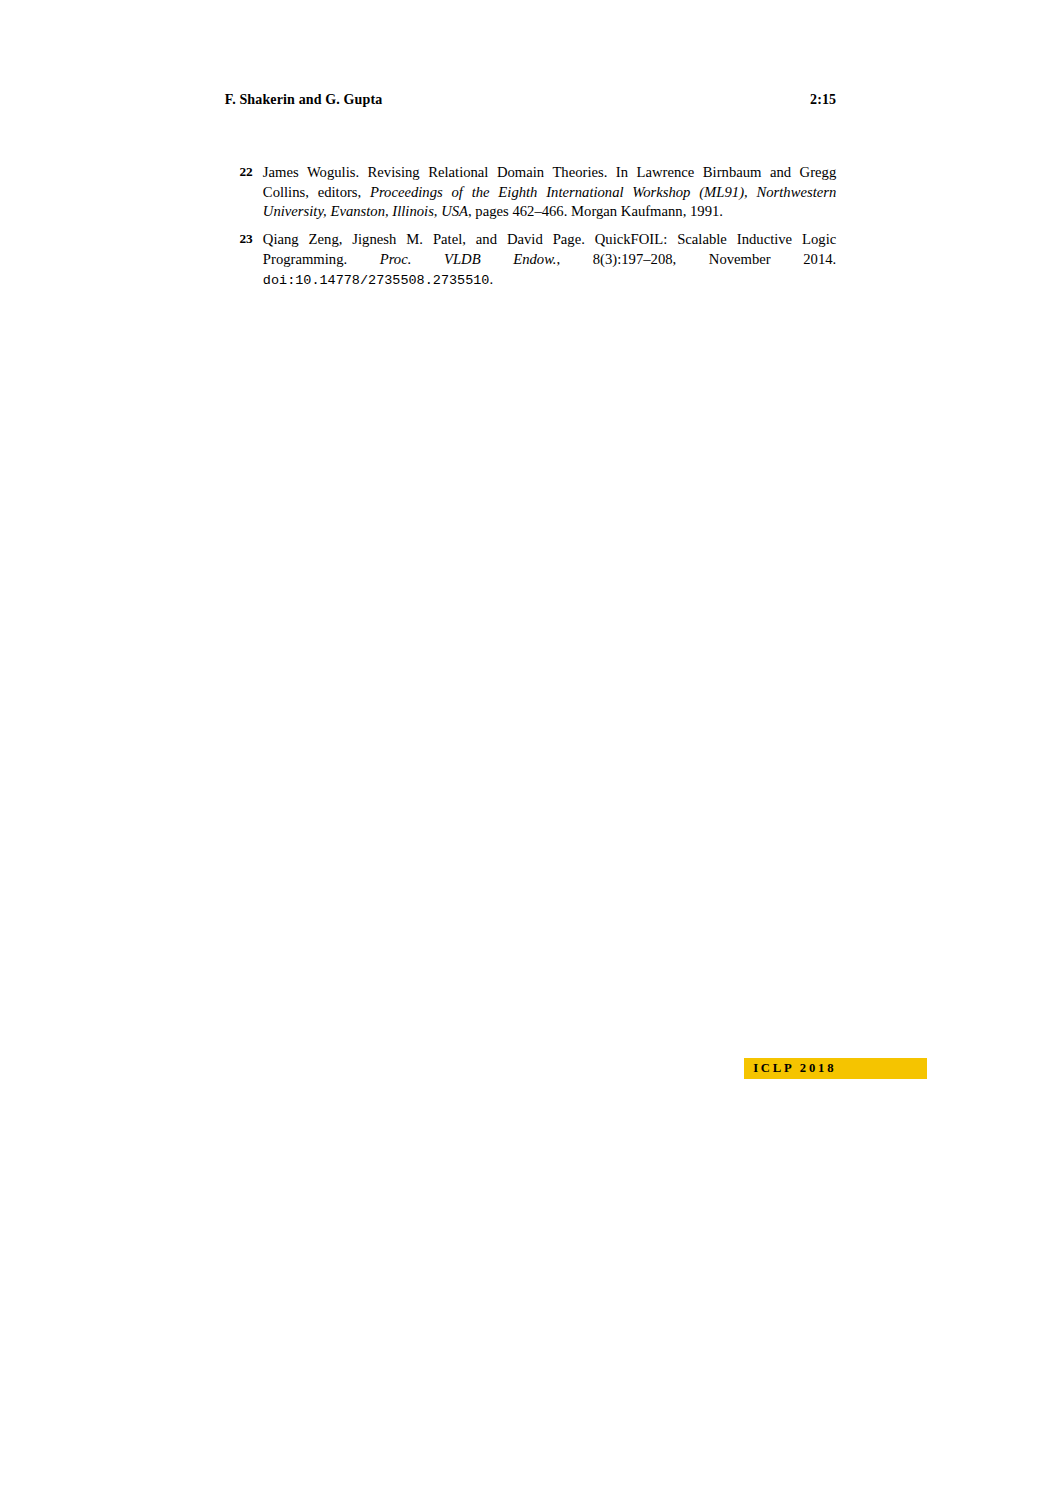F. Shakerin and G. Gupta 2:15
22 James Wogulis. Revising Relational Domain Theories. In Lawrence Birnbaum and Gregg Collins, editors, Proceedings of the Eighth International Workshop (ML91), Northwestern University, Evanston, Illinois, USA, pages 462–466. Morgan Kaufmann, 1991.
23 Qiang Zeng, Jignesh M. Patel, and David Page. QuickFOIL: Scalable Inductive Logic Programming. Proc. VLDB Endow., 8(3):197–208, November 2014. doi:10.14778/2735508.2735510.
ICLP 2018